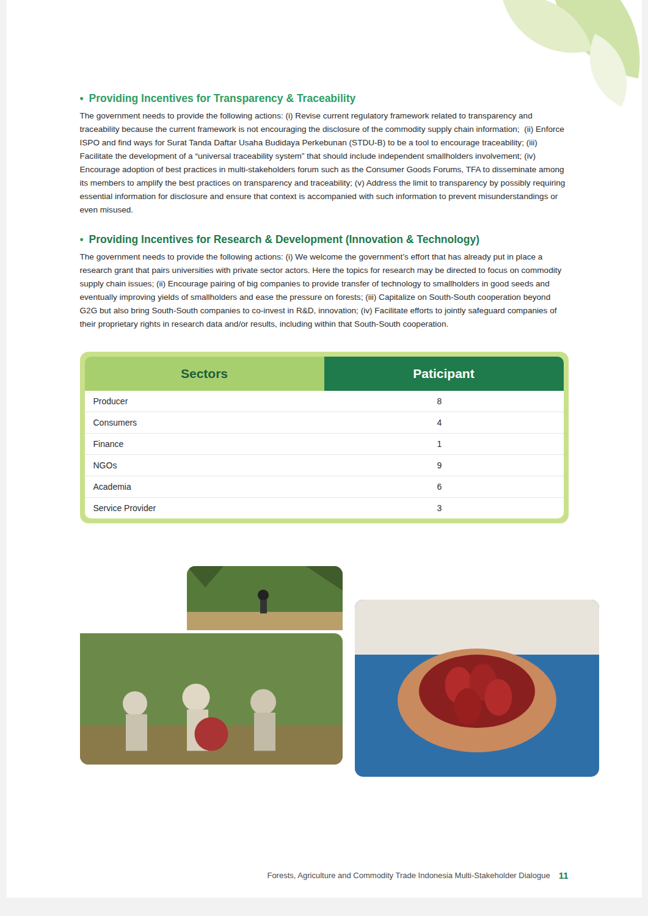• Providing Incentives for Transparency & Traceability
The government needs to provide the following actions: (i) Revise current regulatory framework related to transparency and traceability because the current framework is not encouraging the disclosure of the commodity supply chain information; (ii) Enforce ISPO and find ways for Surat Tanda Daftar Usaha Budidaya Perkebunan (STDU-B) to be a tool to encourage traceability; (iii) Facilitate the development of a “universal traceability system” that should include independent smallholders involvement; (iv) Encourage adoption of best practices in multi-stakeholders forum such as the Consumer Goods Forums, TFA to disseminate among its members to amplify the best practices on transparency and traceability; (v) Address the limit to transparency by possibly requiring essential information for disclosure and ensure that context is accompanied with such information to prevent misunderstandings or even misused.
• Providing Incentives for Research & Development (Innovation & Technology)
The government needs to provide the following actions: (i) We welcome the government’s effort that has already put in place a research grant that pairs universities with private sector actors. Here the topics for research may be directed to focus on commodity supply chain issues; (ii) Encourage pairing of big companies to provide transfer of technology to smallholders in good seeds and eventually improving yields of smallholders and ease the pressure on forests; (iii) Capitalize on South-South cooperation beyond G2G but also bring South-South companies to co-invest in R&D, innovation; (iv) Facilitate efforts to jointly safeguard companies of their proprietary rights in research data and/or results, including within that South-South cooperation.
| Sectors | Paticipant |
| --- | --- |
| Producer | 8 |
| Consumers | 4 |
| Finance | 1 |
| NGOs | 9 |
| Academia | 6 |
| Service Provider | 3 |
Forests, Agriculture and Commodity Trade Indonesia Multi-Stakeholder Dialogue 11